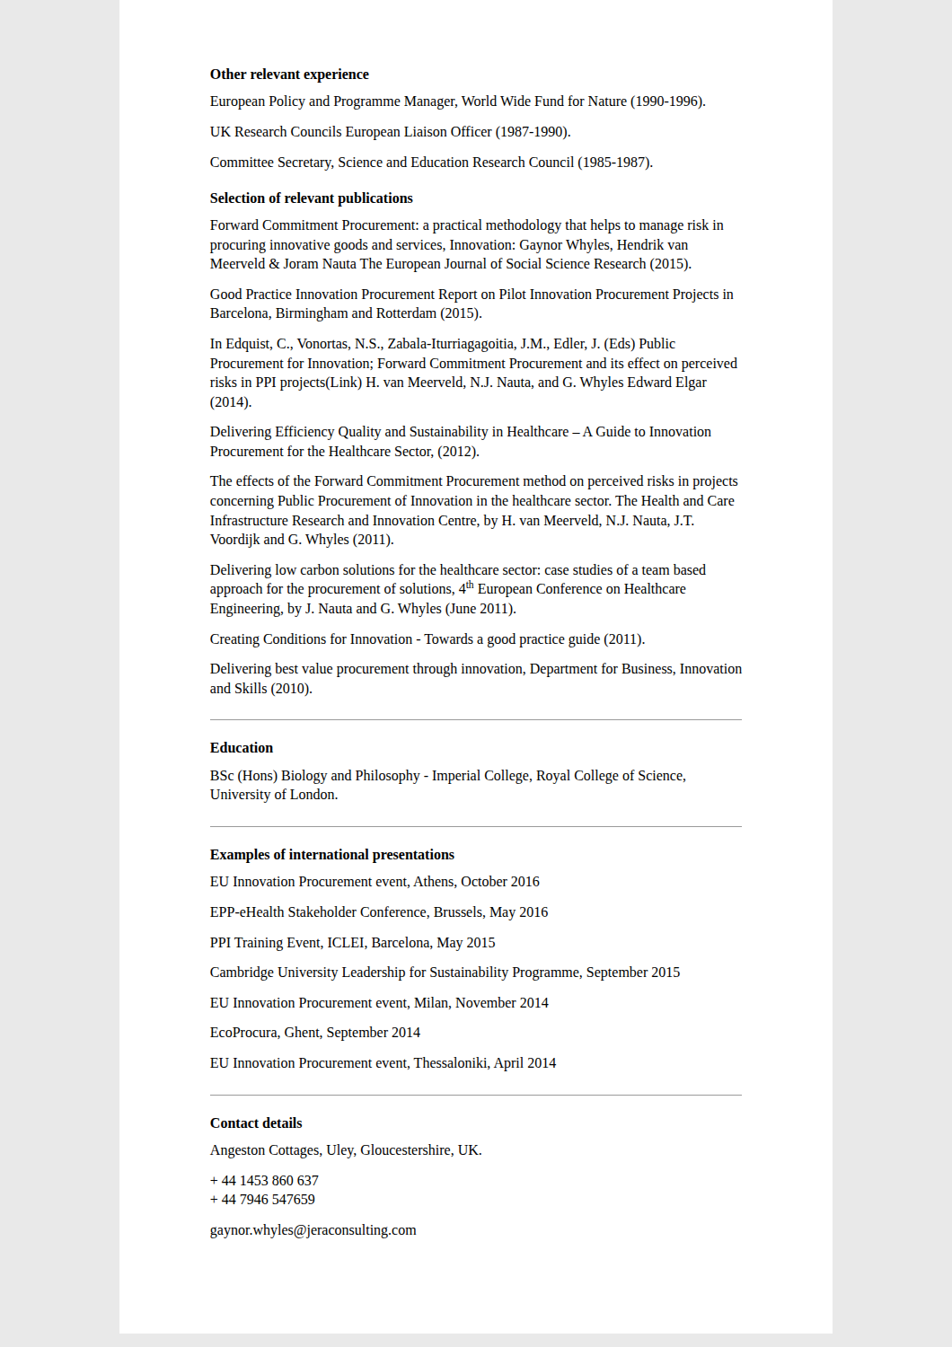Other relevant experience
European Policy and Programme Manager, World Wide Fund for Nature (1990-1996).
UK Research Councils European Liaison Officer (1987-1990).
Committee Secretary, Science and Education Research Council (1985-1987).
Selection of relevant publications
Forward Commitment Procurement: a practical methodology that helps to manage risk in procuring innovative goods and services, Innovation: Gaynor Whyles, Hendrik van Meerveld & Joram Nauta The European Journal of Social Science Research (2015).
Good Practice Innovation Procurement Report on Pilot Innovation Procurement Projects in Barcelona, Birmingham and Rotterdam (2015).
In Edquist, C., Vonortas, N.S., Zabala-Iturriagagoitia, J.M., Edler, J. (Eds) Public Procurement for Innovation; Forward Commitment Procurement and its effect on perceived risks in PPI projects(Link) H. van Meerveld, N.J. Nauta, and G. Whyles Edward Elgar (2014).
Delivering Efficiency Quality and Sustainability in Healthcare – A Guide to Innovation Procurement for the Healthcare Sector, (2012).
The effects of the Forward Commitment Procurement method on perceived risks in projects concerning Public Procurement of Innovation in the healthcare sector. The Health and Care Infrastructure Research and Innovation Centre, by H. van Meerveld, N.J. Nauta, J.T. Voordijk and G. Whyles (2011).
Delivering low carbon solutions for the healthcare sector: case studies of a team based approach for the procurement of solutions, 4th European Conference on Healthcare Engineering, by J. Nauta and G. Whyles (June 2011).
Creating Conditions for Innovation - Towards a good practice guide (2011).
Delivering best value procurement through innovation, Department for Business, Innovation and Skills (2010).
Education
BSc (Hons) Biology and Philosophy - Imperial College, Royal College of Science, University of London.
Examples of international presentations
EU Innovation Procurement event, Athens, October 2016
EPP-eHealth Stakeholder Conference, Brussels, May 2016
PPI Training Event, ICLEI, Barcelona, May 2015
Cambridge University Leadership for Sustainability Programme, September 2015
EU Innovation Procurement event, Milan, November 2014
EcoProcura, Ghent, September 2014
EU Innovation Procurement event, Thessaloniki, April 2014
Contact details
Angeston Cottages, Uley, Gloucestershire, UK.
+ 44 1453 860 637 + 44 7946 547659
gaynor.whyles@jeraconsulting.com